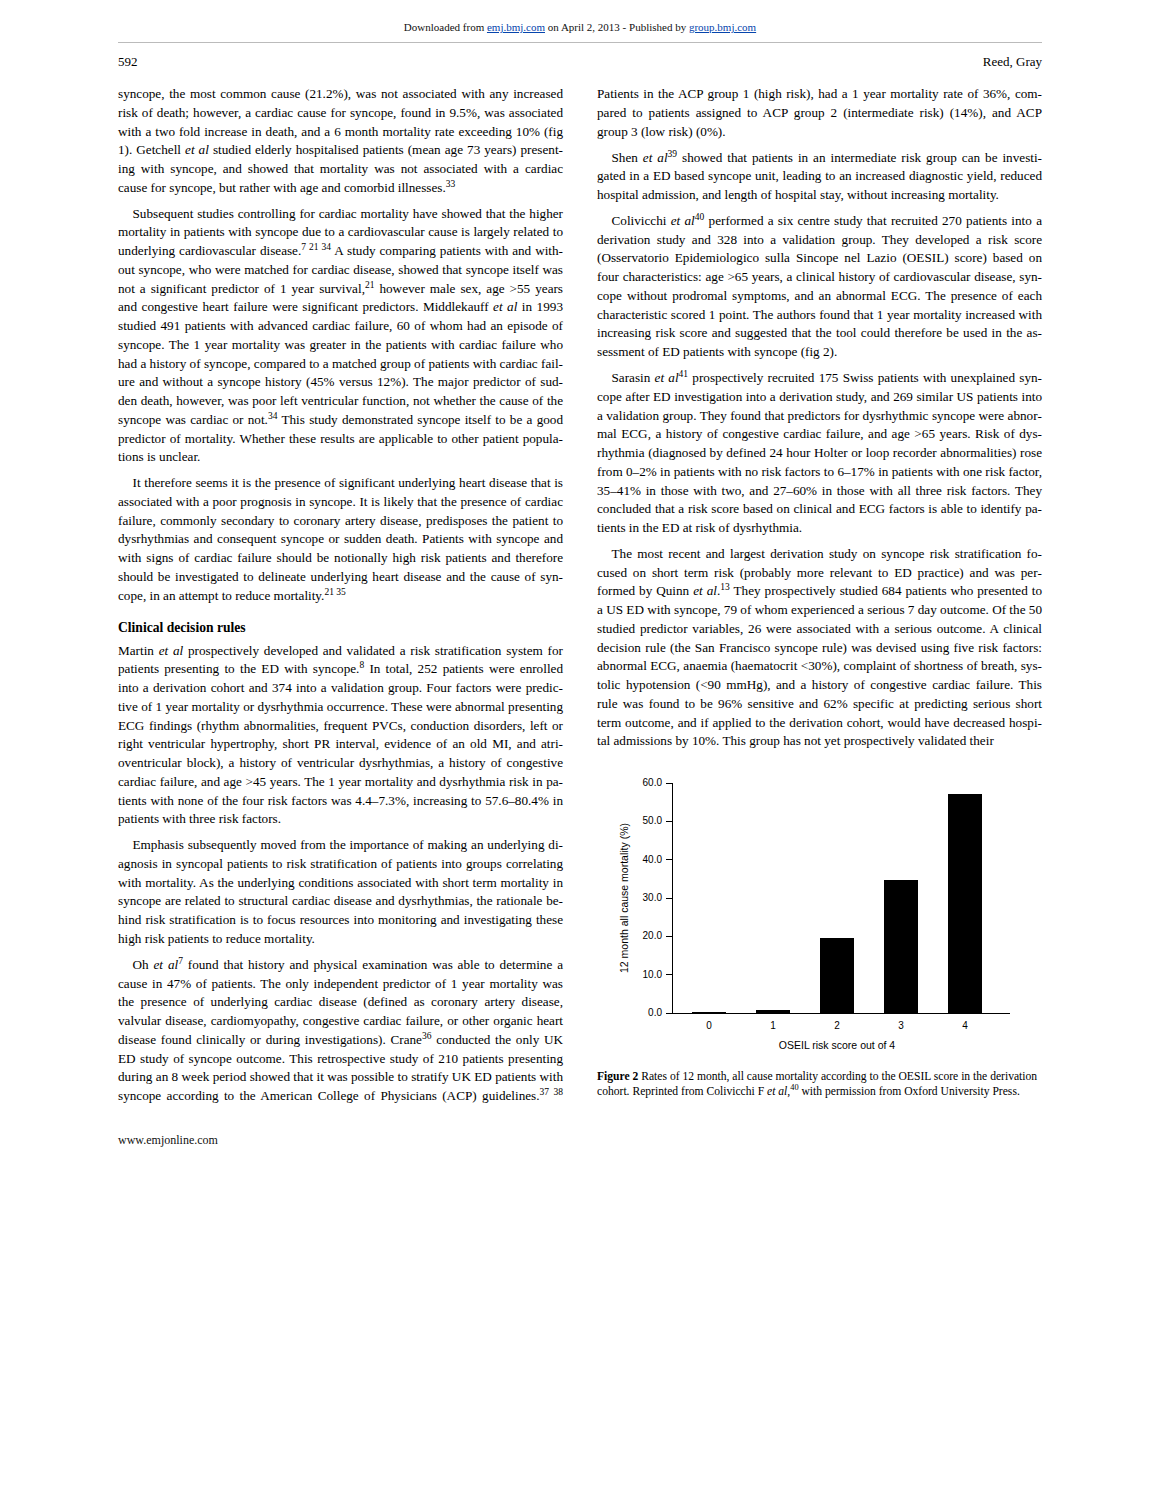Downloaded from emj.bmj.com on April 2, 2013 - Published by group.bmj.com
592 Reed, Gray
syncope, the most common cause (21.2%), was not associated with any increased risk of death; however, a cardiac cause for syncope, found in 9.5%, was associated with a two fold increase in death, and a 6 month mortality rate exceeding 10% (fig 1). Getchell et al studied elderly hospitalised patients (mean age 73 years) presenting with syncope, and showed that mortality was not associated with a cardiac cause for syncope, but rather with age and comorbid illnesses.33
Subsequent studies controlling for cardiac mortality have showed that the higher mortality in patients with syncope due to a cardiovascular cause is largely related to underlying cardiovascular disease.7 21 34 A study comparing patients with and without syncope, who were matched for cardiac disease, showed that syncope itself was not a significant predictor of 1 year survival,21 however male sex, age >55 years and congestive heart failure were significant predictors. Middlekauff et al in 1993 studied 491 patients with advanced cardiac failure, 60 of whom had an episode of syncope. The 1 year mortality was greater in the patients with cardiac failure who had a history of syncope, compared to a matched group of patients with cardiac failure and without a syncope history (45% versus 12%). The major predictor of sudden death, however, was poor left ventricular function, not whether the cause of the syncope was cardiac or not.34 This study demonstrated syncope itself to be a good predictor of mortality. Whether these results are applicable to other patient populations is unclear.
It therefore seems it is the presence of significant underlying heart disease that is associated with a poor prognosis in syncope. It is likely that the presence of cardiac failure, commonly secondary to coronary artery disease, predisposes the patient to dysrhythmias and consequent syncope or sudden death. Patients with syncope and with signs of cardiac failure should be notionally high risk patients and therefore should be investigated to delineate underlying heart disease and the cause of syncope, in an attempt to reduce mortality.21 35
Clinical decision rules
Martin et al prospectively developed and validated a risk stratification system for patients presenting to the ED with syncope.8 In total, 252 patients were enrolled into a derivation cohort and 374 into a validation group. Four factors were predictive of 1 year mortality or dysrhythmia occurrence. These were abnormal presenting ECG findings (rhythm abnormalities, frequent PVCs, conduction disorders, left or right ventricular hypertrophy, short PR interval, evidence of an old MI, and atrioventricular block), a history of ventricular dysrhythmias, a history of congestive cardiac failure, and age >45 years. The 1 year mortality and dysrhythmia risk in patients with none of the four risk factors was 4.4–7.3%, increasing to 57.6–80.4% in patients with three risk factors.
Emphasis subsequently moved from the importance of making an underlying diagnosis in syncopal patients to risk stratification of patients into groups correlating with mortality. As the underlying conditions associated with short term mortality in syncope are related to structural cardiac disease and dysrhythmias, the rationale behind risk stratification is to focus resources into monitoring and investigating these high risk patients to reduce mortality.
Oh et al7 found that history and physical examination was able to determine a cause in 47% of patients. The only independent predictor of 1 year mortality was the presence of underlying cardiac disease (defined as coronary artery disease, valvular disease, cardiomyopathy, congestive cardiac failure, or other organic heart disease found clinically or during investigations). Crane36 conducted the only UK ED study of syncope outcome. This retrospective study of 210 patients presenting during an 8 week period showed that it was possible to stratify UK ED patients with syncope according to the American College of Physicians (ACP) guidelines.37 38 Patients in the ACP group 1 (high risk), had a 1 year mortality rate of 36%, compared to patients assigned to ACP group 2 (intermediate risk) (14%), and ACP group 3 (low risk) (0%).
Shen et al39 showed that patients in an intermediate risk group can be investigated in a ED based syncope unit, leading to an increased diagnostic yield, reduced hospital admission, and length of hospital stay, without increasing mortality.
Colivicchi et al40 performed a six centre study that recruited 270 patients into a derivation study and 328 into a validation group. They developed a risk score (Osservatorio Epidemiologico sulla Sincope nel Lazio (OESIL) score) based on four characteristics: age >65 years, a clinical history of cardiovascular disease, syncope without prodromal symptoms, and an abnormal ECG. The presence of each characteristic scored 1 point. The authors found that 1 year mortality increased with increasing risk score and suggested that the tool could therefore be used in the assessment of ED patients with syncope (fig 2).
Sarasin et al41 prospectively recruited 175 Swiss patients with unexplained syncope after ED investigation into a derivation study, and 269 similar US patients into a validation group. They found that predictors for dysrhythmic syncope were abnormal ECG, a history of congestive cardiac failure, and age >65 years. Risk of dysrhythmia (diagnosed by defined 24 hour Holter or loop recorder abnormalities) rose from 0–2% in patients with no risk factors to 6–17% in patients with one risk factor, 35–41% in those with two, and 27–60% in those with all three risk factors. They concluded that a risk score based on clinical and ECG factors is able to identify patients in the ED at risk of dysrhythmia.
The most recent and largest derivation study on syncope risk stratification focused on short term risk (probably more relevant to ED practice) and was performed by Quinn et al.13 They prospectively studied 684 patients who presented to a US ED with syncope, 79 of whom experienced a serious 7 day outcome. Of the 50 studied predictor variables, 26 were associated with a serious outcome. A clinical decision rule (the San Francisco syncope rule) was devised using five risk factors: abnormal ECG, anaemia (haematocrit <30%), complaint of shortness of breath, systolic hypotension (<90 mmHg), and a history of congestive cardiac failure. This rule was found to be 96% sensitive and 62% specific at predicting serious short term outcome, and if applied to the derivation cohort, would have decreased hospital admissions by 10%. This group has not yet prospectively validated their
0.0 10.0 20.0 30.0 40.0 50.0 60.0 0 1 2 3 4 OSEIL risk score out of 4 12 month all cause mortality (%)
Figure 2 Rates of 12 month, all cause mortality according to the OESIL score in the derivation cohort. Reprinted from Colivicchi F et al,40 with permission from Oxford University Press.
www.emjonline.com